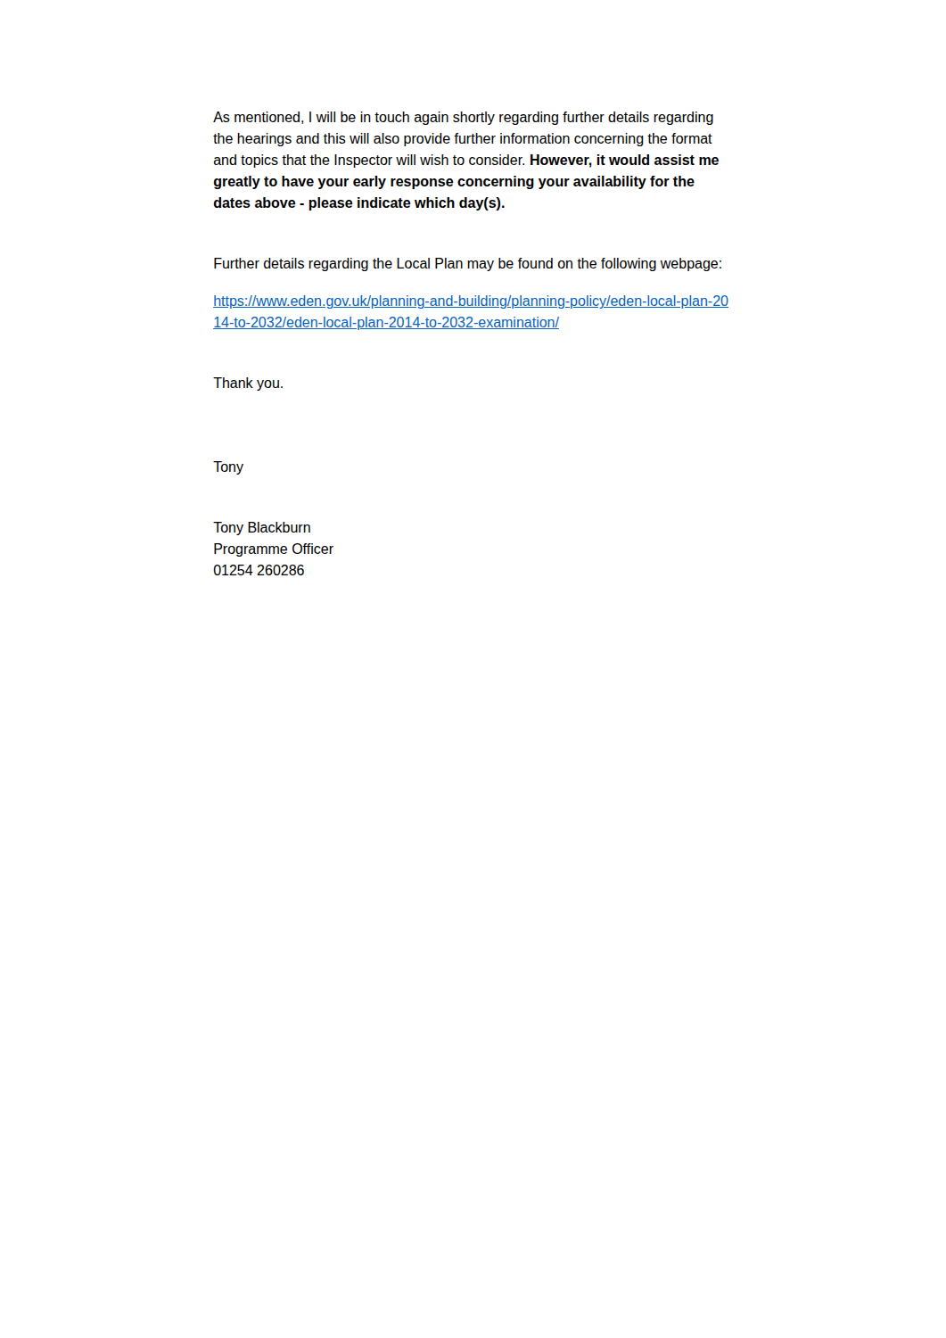As mentioned, I will be in touch again shortly regarding further details regarding the hearings and this will also provide further information concerning the format and topics that the Inspector will wish to consider. However, it would assist me greatly to have your early response concerning your availability for the dates above - please indicate which day(s).
Further details regarding the Local Plan may be found on the following webpage:
https://www.eden.gov.uk/planning-and-building/planning-policy/eden-local-plan-2014-to-2032/eden-local-plan-2014-to-2032-examination/
Thank you.
Tony
Tony Blackburn
Programme Officer
01254 260286